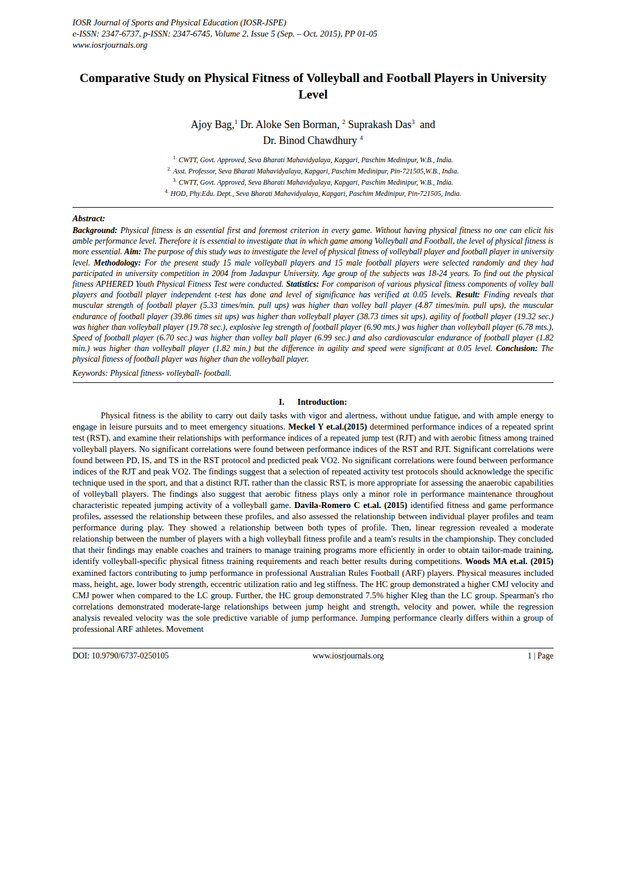IOSR Journal of Sports and Physical Education (IOSR-JSPE)
e-ISSN: 2347-6737, p-ISSN: 2347-6745, Volume 2, Issue 5 (Sep. – Oct. 2015), PP 01-05
www.iosrjournals.org
Comparative Study on Physical Fitness of Volleyball and Football Players in University Level
Ajoy Bag,1 Dr. Aloke Sen Borman, 2 Suprakash Das3 and
Dr. Binod Chawdhury 4
1. CWTT, Govt. Approved, Seva Bharati Mahavidyalaya, Kapgari, Paschim Medinipur, W.B., India.
2. Asst. Professor, Seva Bharati Mahavidyalaya, Kapgari, Paschim Medinipur, Pin-721505,W.B., India.
3. CWTT, Govt. Approved, Seva Bharati Mahavidyalaya, Kapgari, Paschim Medinipur, W.B., India.
4. HOD, Phy.Edu. Dept., Seva Bharati Mahavidyalaya, Kapgari, Paschim Medinipur, Pin-721505, India.
Abstract:
Background: Physical fitness is an essential first and foremost criterion in every game. Without having physical fitness no one can elicit his amble performance level. Therefore it is essential to investigate that in which game among Volleyball and Football, the level of physical fitness is more essential. Aim: The purpose of this study was to investigate the level of physical fitness of volleyball player and football player in university level. Methodology: For the present study 15 male volleyball players and 15 male football players were selected randomly and they had participated in university competition in 2004 from Jadavpur University. Age group of the subjects was 18-24 years. To find out the physical fitness APHERED Youth Physical Fitness Test were conducted. Statistics: For comparison of various physical fitness components of volley ball players and football player independent t-test has done and level of significance has verified at 0.05 levels. Result: Finding reveals that muscular strength of football player (5.33 times/min. pull ups) was higher than volley ball player (4.87 times/min. pull ups), the muscular endurance of football player (39.86 times sit ups) was higher than volleyball player (38.73 times sit ups), agility of football player (19.32 sec.) was higher than volleyball player (19.78 sec.), explosive leg strength of football player (6.90 mts.) was higher than volleyball player (6.78 mts.), Speed of football player (6.70 sec.) was higher than volley ball player (6.99 sec.) and also cardiovascular endurance of football player (1.82 min.) was higher than volleyball player (1.82 min.) but the difference in agility and speed were significant at 0.05 level. Conclusion: The physical fitness of football player was higher than the volleyball player.
Keywords: Physical fitness- volleyball- football.
I. Introduction:
Physical fitness is the ability to carry out daily tasks with vigor and alertness, without undue fatigue, and with ample energy to engage in leisure pursuits and to meet emergency situations. Meckel Y et.al.(2015) determined performance indices of a repeated sprint test (RST), and examine their relationships with performance indices of a repeated jump test (RJT) and with aerobic fitness among trained volleyball players. No significant correlations were found between performance indices of the RST and RJT. Significant correlations were found between PD, IS, and TS in the RST protocol and predicted peak VO2. No significant correlations were found between performance indices of the RJT and peak VO2. The findings suggest that a selection of repeated activity test protocols should acknowledge the specific technique used in the sport, and that a distinct RJT, rather than the classic RST, is more appropriate for assessing the anaerobic capabilities of volleyball players. The findings also suggest that aerobic fitness plays only a minor role in performance maintenance throughout characteristic repeated jumping activity of a volleyball game. Davila-Romero C et.al. (2015) identified fitness and game performance profiles, assessed the relationship between these profiles, and also assessed the relationship between individual player profiles and team performance during play. They showed a relationship between both types of profile. Then, linear regression revealed a moderate relationship between the number of players with a high volleyball fitness profile and a team's results in the championship. They concluded that their findings may enable coaches and trainers to manage training programs more efficiently in order to obtain tailor-made training, identify volleyball-specific physical fitness training requirements and reach better results during competitions. Woods MA et.al. (2015) examined factors contributing to jump performance in professional Australian Rules Football (ARF) players. Physical measures included mass, height, age, lower body strength, eccentric utilization ratio and leg stiffness. The HC group demonstrated a higher CMJ velocity and CMJ power when compared to the LC group. Further, the HC group demonstrated 7.5% higher Kleg than the LC group. Spearman's rho correlations demonstrated moderate-large relationships between jump height and strength, velocity and power, while the regression analysis revealed velocity was the sole predictive variable of jump performance. Jumping performance clearly differs within a group of professional ARF athletes. Movement
DOI: 10.9790/6737-0250105 www.iosrjournals.org 1 | Page